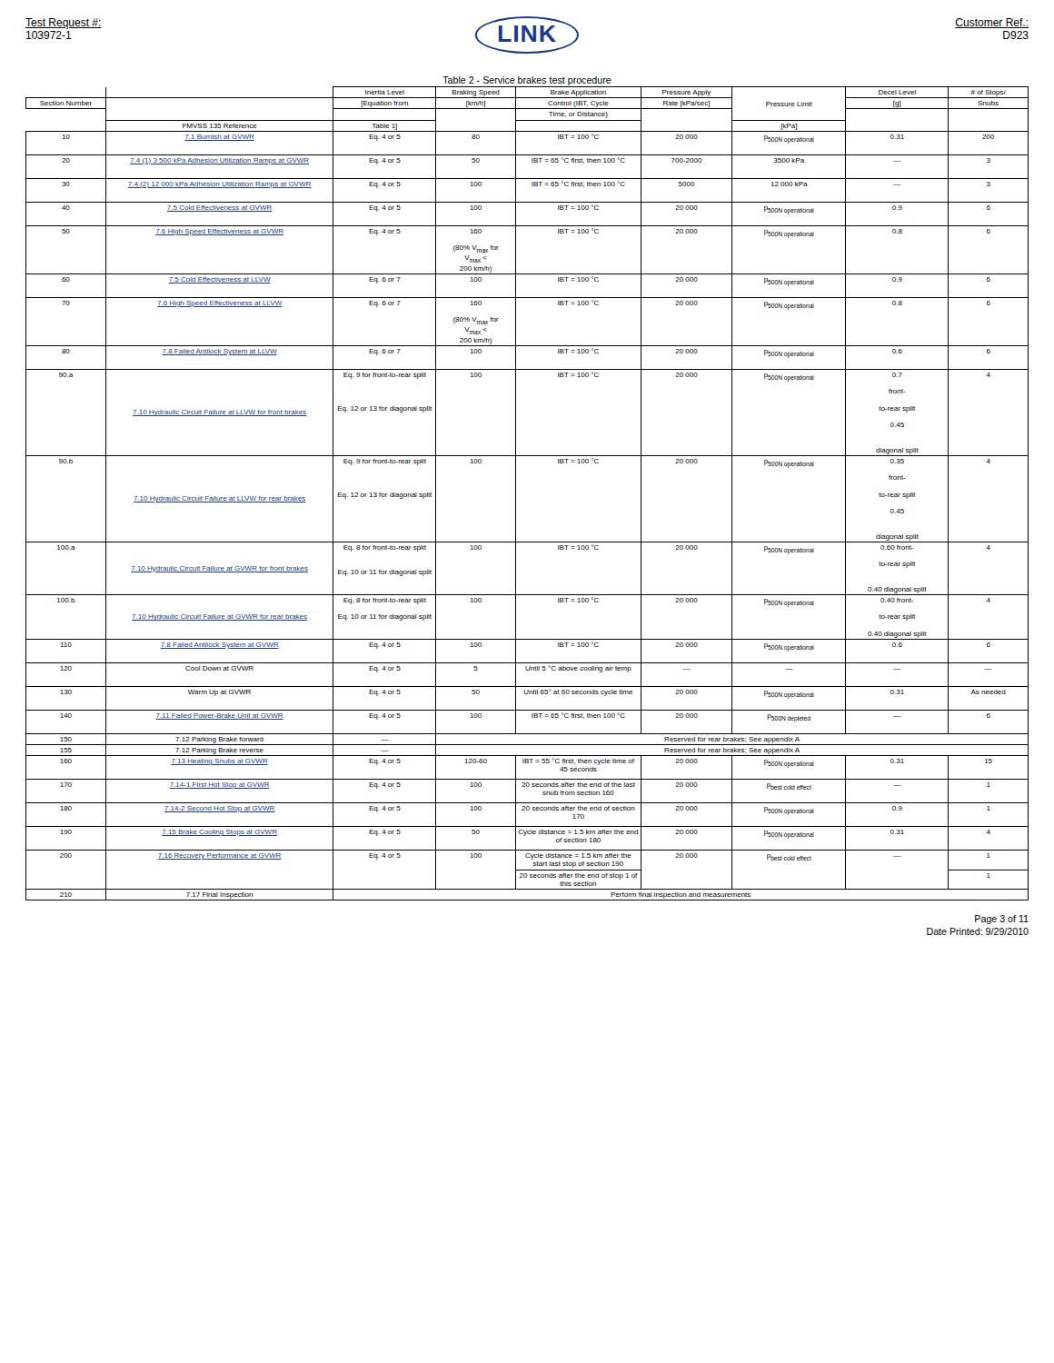Test Request #:
103972-1
LINK
Customer Ref.:
D923
Table 2 - Service brakes test procedure
| | | Inertia Level | Braking Speed | Brake Application | Pressure Apply | | Decel Level | # of Stops/ |
| --- | --- | --- | --- | --- | --- | --- | --- | --- |
| Section Number | | [Equation from | [km/h] | Control (IBT, Cycle | Rate [kPa/sec] | Pressure Limit | [g] | Snubs |
| | | | | Time, or Distance) | | | | |
| | FMVSS 135 Reference | Table 1] | | | | [kPa] | | |
| 10 | 7.1 Burnish at GVWR | Eq. 4 or 5 | 80 | IBT = 100 °C | 20 000 | p 500N operational | 0.31 | 200 |
| 20 | 7.4 (1) 3 500 kPa Adhesion Utilization Ramps at GVWR | Eq. 4 or 5 | 50 | IBT = 65 °C first, then 100 °C | 700-2000 | 3500 kPa | — | 3 |
| 30 | 7.4 (2) 12 000 kPa Adhesion Utilization Ramps at GVWR | Eq. 4 or 5 | 100 | IBT = 65 °C first, then 100 °C | 5000 | 12 000 kPa | — | 3 |
| 40 | 7.5 Cold Effectiveness at GVWR | Eq. 4 or 5 | 100 | IBT = 100 °C | 20 000 | p 500N operational | 0.9 | 6 |
| 50 | 7.6 High Speed Effectiveness at GVWR | Eq. 4 or 5 | 160 (80% V max for V max < 200 km/h) | IBT = 100 °C | 20 000 | p 500N operational | 0.8 | 6 |
| 60 | 7.5 Cold Effectiveness at LLVW | Eq. 6 or 7 | 100 | IBT = 100 °C | 20 000 | p 500N operational | 0.9 | 6 |
| 70 | 7.6 High Speed Effectiveness at LLVW | Eq. 6 or 7 | 160 (80% V max for V max < 200 km/h) | IBT = 100 °C | 20 000 | p 500N operational | 0.8 | 6 |
| 80 | 7.8 Failed Antilock System at LLVW | Eq. 6 or 7 | 100 | IBT = 100 °C | 20 000 | p 500N operational | 0.6 | 6 |
| 90.a | 7.10 Hydraulic Circuit Failure at LLVW for front brakes | Eq. 9 for front-to-rear split Eq. 12 or 13 for diagonal split | 100 | IBT = 100 °C | 20 000 | p 500N operational | 0.7 front- to-rear split 0.45 diagonal split | 4 |
| 90.b | 7.10 Hydraulic Circuit Failure at LLVW for rear brakes | Eq. 9 for front-to-rear split Eq. 12 or 13 for diagonal split | 100 | IBT = 100 °C | 20 000 | p 500N operational | 0.35 front- to-rear split 0.45 diagonal split | 4 |
| 100.a | 7.10 Hydraulic Circuit Failure at GVWR for front brakes | Eq. 8 for front-to-rear split Eq. 10 or 11 for diagonal split | 100 | IBT = 100 °C | 20 000 | p 500N operational | 0.60 front- to-rear split 0.40 diagonal split | 4 |
| 100.b | 7.10 Hydraulic Circuit Failure at GVWR for rear brakes | Eq. 8 for front-to-rear split Eq. 10 or 11 for diagonal split | 100 | IBT = 100 °C | 20 000 | p 500N operational | 0.40 front- to-rear split 0.40 diagonal split | 4 |
| 110 | 7.8 Failed Antilock System at GVWR | Eq. 4 or 5 | 100 | IBT = 100 °C | 20 000 | p 500N operational | 0.6 | 6 |
| 120 | Cool Down at GVWR | Eq. 4 or 5 | 5 | Until 5 °C above cooling air temp | — | — | — | — |
| 130 | Warm Up at GVWR | Eq. 4 or 5 | 50 | Until 65° at 60 seconds cycle time | 20 000 | p 500N operational | 0.31 | As needed |
| 140 | 7.11 Failed Power-Brake Unit at GVWR | Eq. 4 or 5 | 100 | IBT = 65 °C first, then 100 °C | 20 000 | p 500N depleted | — | 6 |
| 150 | 7.12 Parking Brake forward | — | Reserved for rear brakes; See appendix A |
| 155 | 7.12 Parking Brake reverse | — | Reserved for rear brakes; See appendix A |
| 160 | 7.13 Heating Snubs at GVWR | Eq. 4 or 5 | 120-60 | IBT = 55 °C first, then cycle time of 45 seconds | 20 000 | p 500N operational | 0.31 | 15 |
| 170 | 7.14-1 First Hot Stop at GVWR | Eq. 4 or 5 | 100 | 20 seconds after the end of the last snub from section 160 | 20 000 | p best cold effect | — | 1 |
| 180 | 7.14-2 Second Hot Stop at GVWR | Eq. 4 or 5 | 100 | 20 seconds after the end of section 170 | 20 000 | p 500N operational | 0.9 | 1 |
| 190 | 7.15 Brake Cooling Stops at GVWR | Eq. 4 or 5 | 50 | Cycle distance = 1.5 km after the end of section 180 | 20 000 | p 500N operational | 0.31 | 4 |
| 200 | 7.16 Recovery Performance at GVWR | Eq. 4 or 5 | 100 | Cycle distance = 1.5 km after the start last stop of section 190 | 20 000 | p best cold effect | — | 1 |
| 20 seconds after the end of stop 1 of this section | 1 |
| 210 | 7.17 Final Inspection | Perform final inspection and measurements |
Page 3 of 11
Date Printed: 9/29/2010